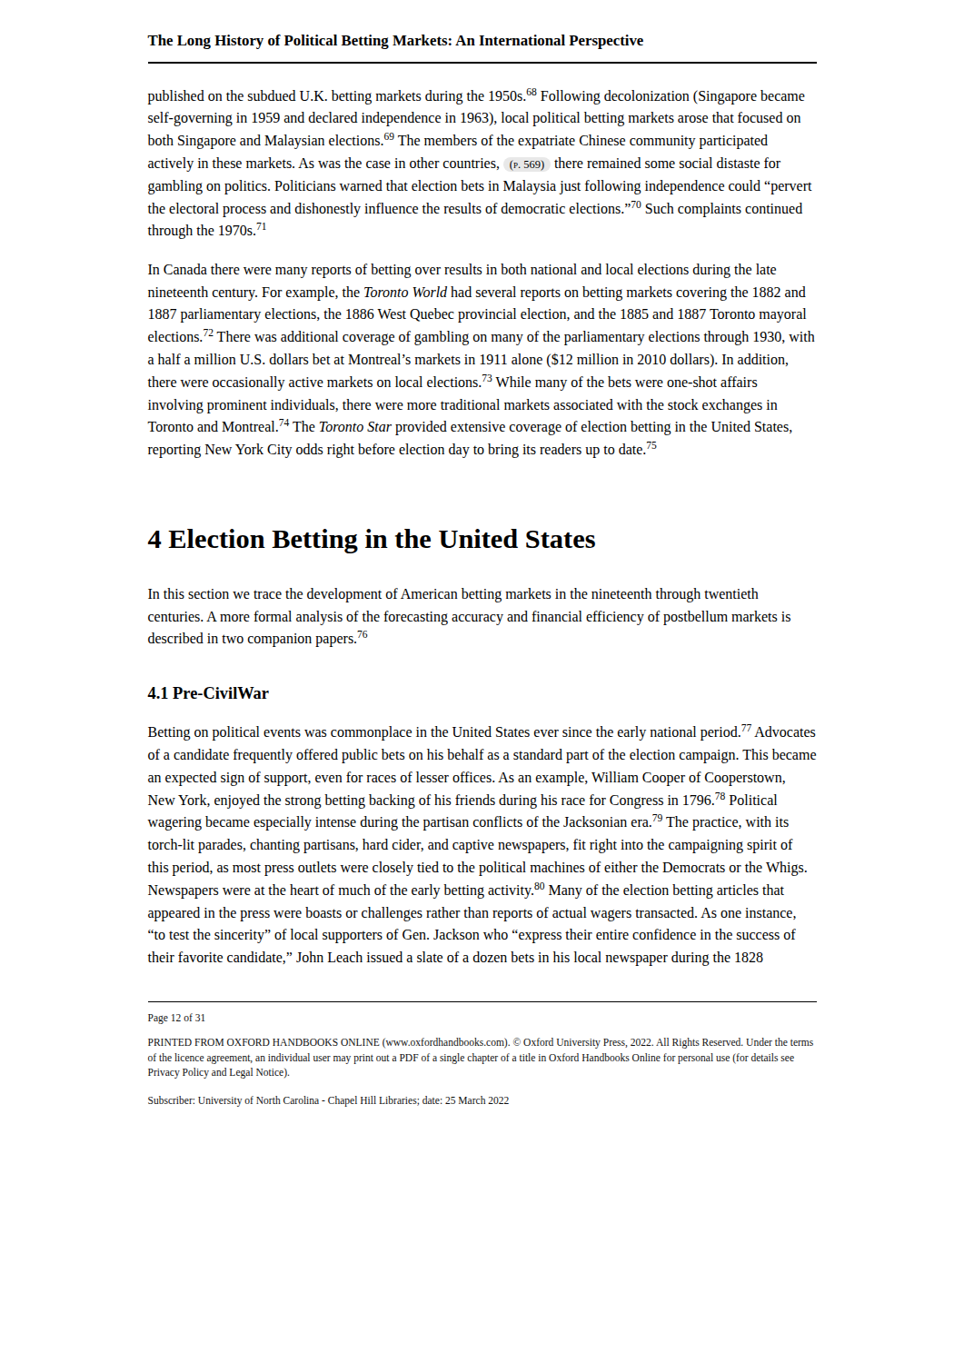The Long History of Political Betting Markets: An International Perspective
published on the subdued U.K. betting markets during the 1950s.68 Following decolonization (Singapore became self-governing in 1959 and declared independence in 1963), local political betting markets arose that focused on both Singapore and Malaysian elections.69 The members of the expatriate Chinese community participated actively in these markets. As was the case in other countries, (p. 569) there remained some social distaste for gambling on politics. Politicians warned that election bets in Malaysia just following independence could “pervert the electoral process and dishonestly influence the results of democratic elections.”70 Such complaints continued through the 1970s.71
In Canada there were many reports of betting over results in both national and local elections during the late nineteenth century. For example, the Toronto World had several reports on betting markets covering the 1882 and 1887 parliamentary elections, the 1886 West Quebec provincial election, and the 1885 and 1887 Toronto mayoral elections.72 There was additional coverage of gambling on many of the parliamentary elections through 1930, with a half a million U.S. dollars bet at Montreal’s markets in 1911 alone ($12 million in 2010 dollars). In addition, there were occasionally active markets on local elections.73 While many of the bets were one-shot affairs involving prominent individuals, there were more traditional markets associated with the stock exchanges in Toronto and Montreal.74 The Toronto Star provided extensive coverage of election betting in the United States, reporting New York City odds right before election day to bring its readers up to date.75
4 Election Betting in the United States
In this section we trace the development of American betting markets in the nineteenth through twentieth centuries. A more formal analysis of the forecasting accuracy and financial efficiency of postbellum markets is described in two companion papers.76
4.1 Pre-CivilWar
Betting on political events was commonplace in the United States ever since the early national period.77 Advocates of a candidate frequently offered public bets on his behalf as a standard part of the election campaign. This became an expected sign of support, even for races of lesser offices. As an example, William Cooper of Cooperstown, New York, enjoyed the strong betting backing of his friends during his race for Congress in 1796.78 Political wagering became especially intense during the partisan conflicts of the Jacksonian era.79 The practice, with its torch-lit parades, chanting partisans, hard cider, and captive newspapers, fit right into the campaigning spirit of this period, as most press outlets were closely tied to the political machines of either the Democrats or the Whigs. Newspapers were at the heart of much of the early betting activity.80 Many of the election betting articles that appeared in the press were boasts or challenges rather than reports of actual wagers transacted. As one instance, “to test the sincerity” of local supporters of Gen. Jackson who “express their entire confidence in the success of their favorite candidate,” John Leach issued a slate of a dozen bets in his local newspaper during the 1828
Page 12 of 31
PRINTED FROM OXFORD HANDBOOKS ONLINE (www.oxfordhandbooks.com). © Oxford University Press, 2022. All Rights Reserved. Under the terms of the licence agreement, an individual user may print out a PDF of a single chapter of a title in Oxford Handbooks Online for personal use (for details see Privacy Policy and Legal Notice).
Subscriber: University of North Carolina - Chapel Hill Libraries; date: 25 March 2022